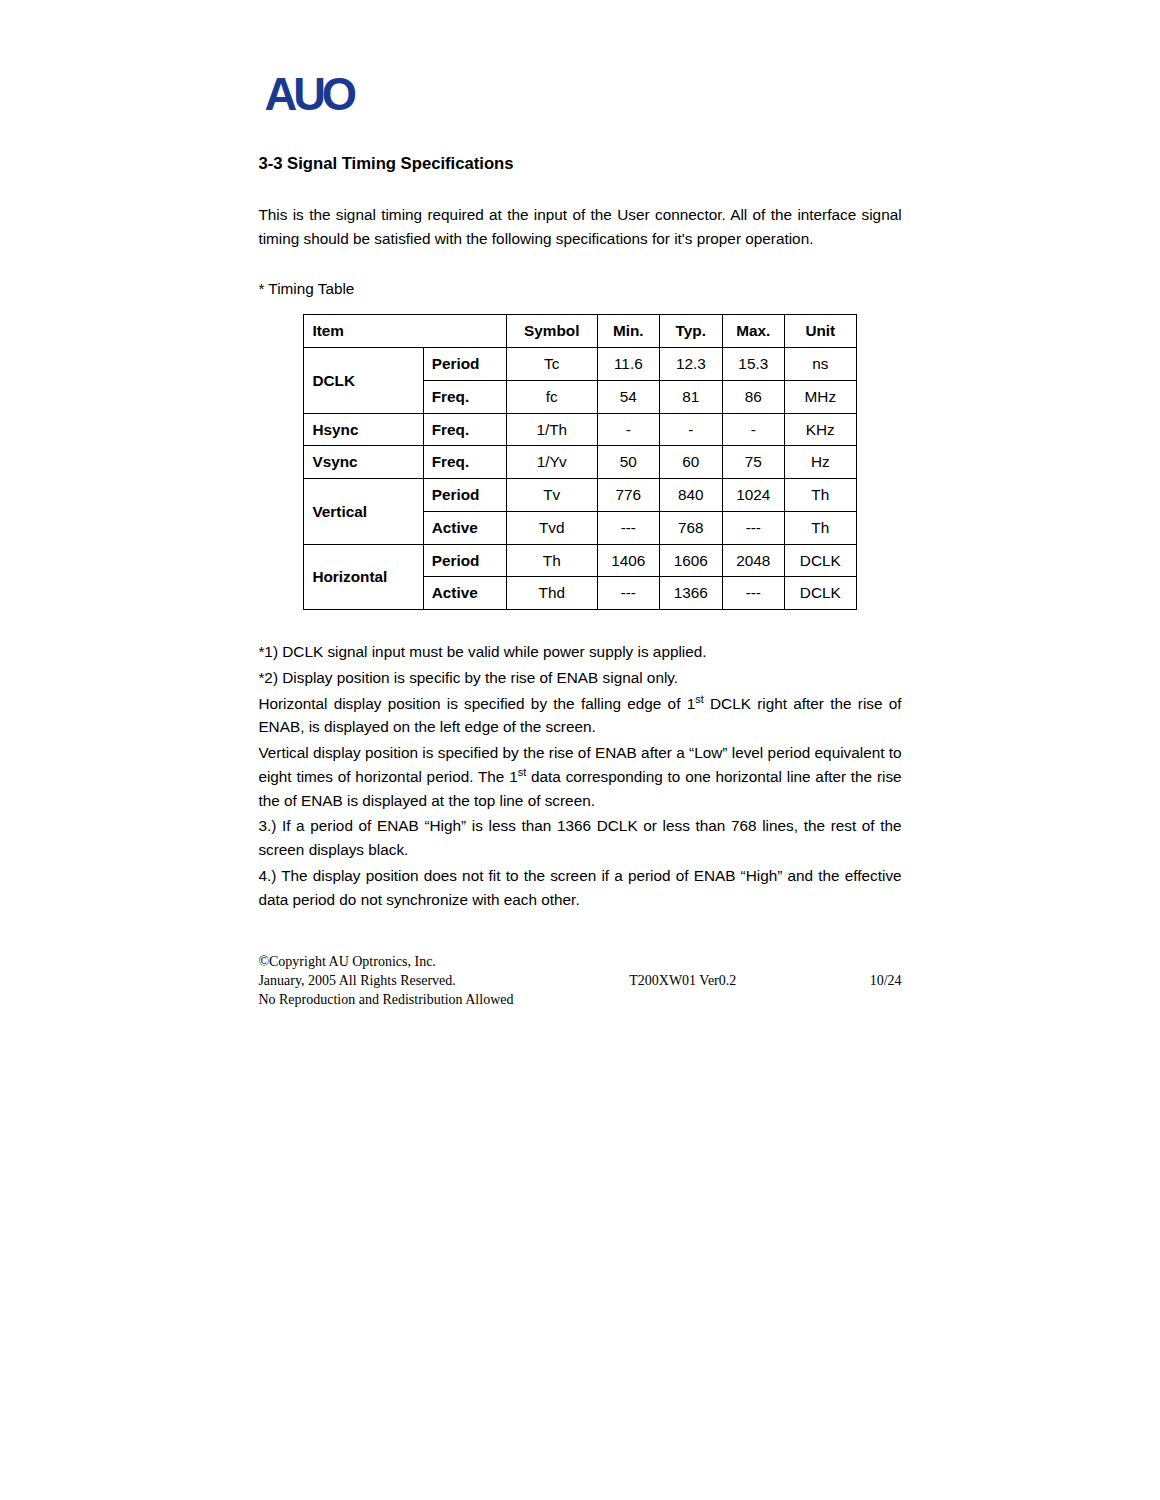AUO
3-3 Signal Timing Specifications
This is the signal timing required at the input of the User connector. All of the interface signal timing should be satisfied with the following specifications for it's proper operation.
* Timing Table
| Item | Symbol | Min. | Typ. | Max. | Unit |
| --- | --- | --- | --- | --- | --- |
| DCLK | Period | Tc | 11.6 | 12.3 | 15.3 | ns |
| Freq. | fc | 54 | 81 | 86 | MHz |
| Hsync | Freq. | 1/Th | - | - | - | KHz |
| Vsync | Freq. | 1/Yv | 50 | 60 | 75 | Hz |
| Vertical | Period | Tv | 776 | 840 | 1024 | Th |
| Active | Tvd | --- | 768 | --- | Th |
| Horizontal | Period | Th | 1406 | 1606 | 2048 | DCLK |
| Active | Thd | --- | 1366 | --- | DCLK |
*1) DCLK signal input must be valid while power supply is applied.
*2) Display position is specific by the rise of ENAB signal only.
Horizontal display position is specified by the falling edge of 1st DCLK right after the rise of ENAB, is displayed on the left edge of the screen.
Vertical display position is specified by the rise of ENAB after a “Low” level period equivalent to eight times of horizontal period. The 1st data corresponding to one horizontal line after the rise the of ENAB is displayed at the top line of screen.
3.) If a period of ENAB “High” is less than 1366 DCLK or less than 768 lines, the rest of the screen displays black.
4.) The display position does not fit to the screen if a period of ENAB “High” and the effective data period do not synchronize with each other.
©Copyright AU Optronics, Inc.
January, 2005 All Rights Reserved.
T200XW01 Ver0.2
10/24
No Reproduction and Redistribution Allowed